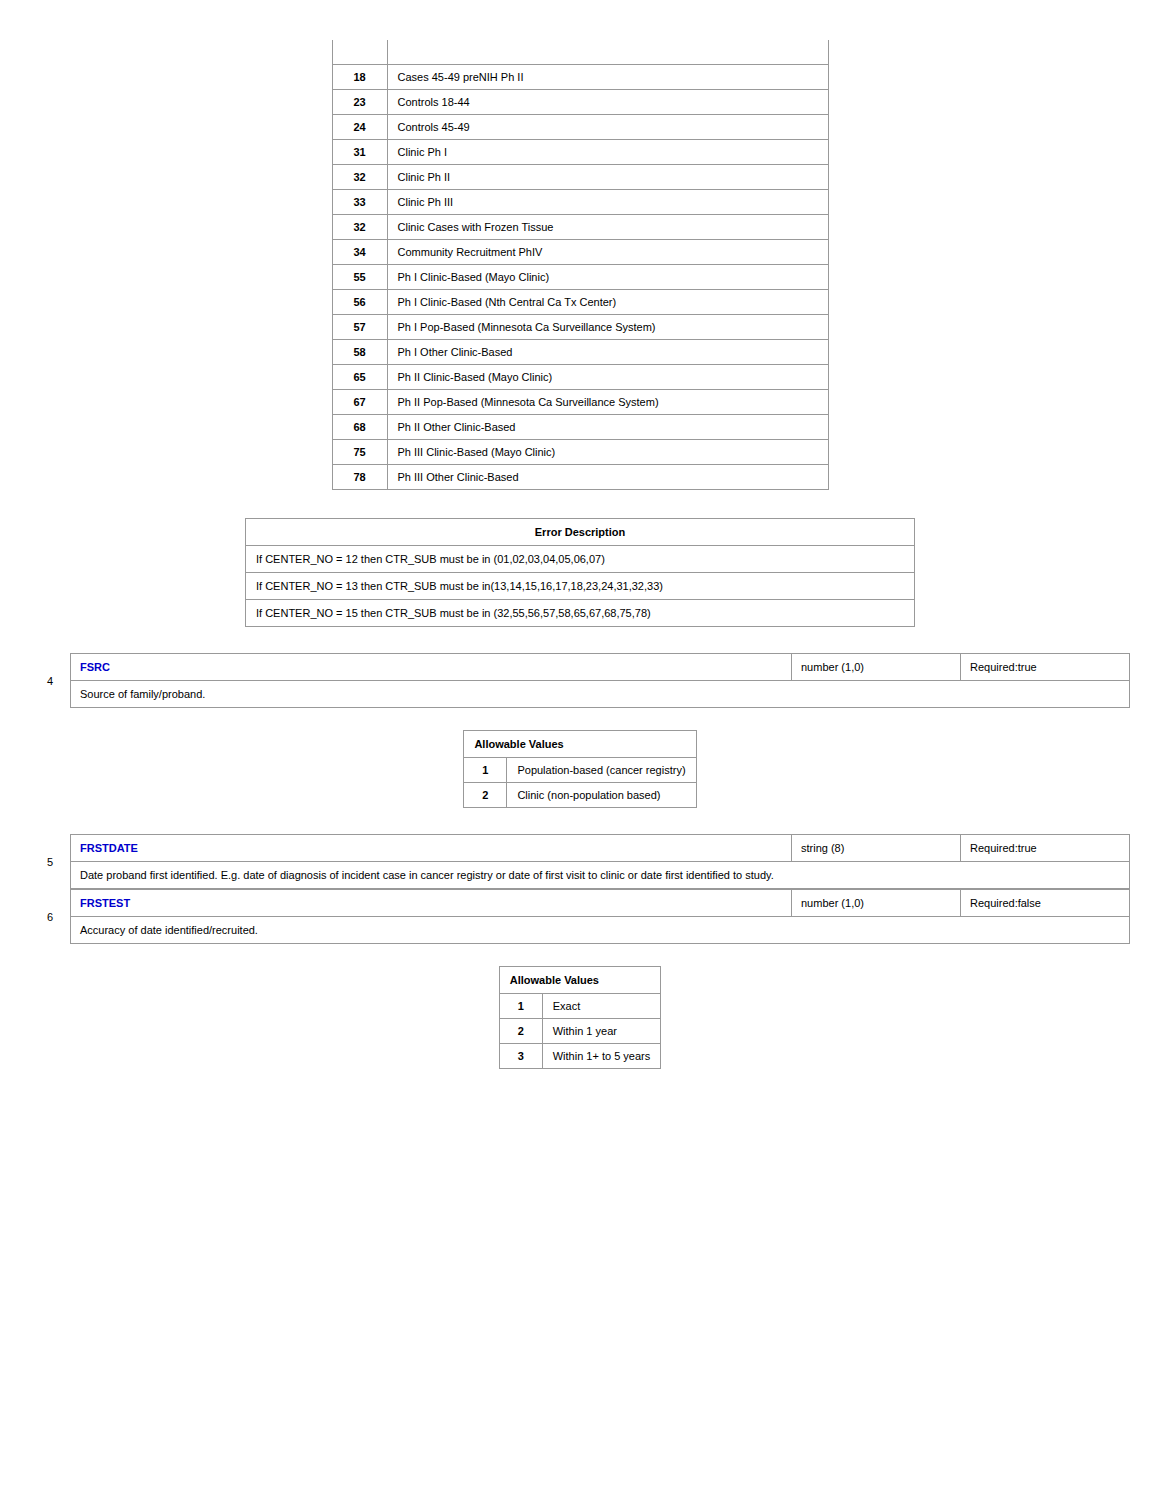| 18 | Cases 45-49 preNIH Ph II |
| 23 | Controls 18-44 |
| 24 | Controls 45-49 |
| 31 | Clinic Ph I |
| 32 | Clinic Ph II |
| 33 | Clinic Ph III |
| 32 | Clinic Cases with Frozen Tissue |
| 34 | Community Recruitment PhIV |
| 55 | Ph I Clinic-Based (Mayo Clinic) |
| 56 | Ph I Clinic-Based (Nth Central Ca Tx Center) |
| 57 | Ph I Pop-Based (Minnesota Ca Surveillance System) |
| 58 | Ph I Other Clinic-Based |
| 65 | Ph II Clinic-Based (Mayo Clinic) |
| 67 | Ph II Pop-Based (Minnesota Ca Surveillance System) |
| 68 | Ph II Other Clinic-Based |
| 75 | Ph III Clinic-Based (Mayo Clinic) |
| 78 | Ph III Other Clinic-Based |
| Error Description |
| --- |
| If CENTER_NO = 12 then CTR_SUB must be in (01,02,03,04,05,06,07) |
| If CENTER_NO = 13 then CTR_SUB must be in(13,14,15,16,17,18,23,24,31,32,33) |
| If CENTER_NO = 15 then CTR_SUB must be in (32,55,56,57,58,65,67,68,75,78) |
| 4 | FSRC | number (1,0) | Required:true |
| Source of family/proband. |
| Allowable Values |
| --- |
| 1 | Population-based (cancer registry) |
| 2 | Clinic (non-population based) |
| 5 | FRSTDATE | string (8) | Required:true |
| Date proband first identified. E.g. date of diagnosis of incident case in cancer registry or date of first visit to clinic or date first identified to study. |
| 6 | FRSTEST | number (1,0) | Required:false |
| Accuracy of date identified/recruited. |
| Allowable Values |
| --- |
| 1 | Exact |
| 2 | Within 1 year |
| 3 | Within 1+ to 5 years |